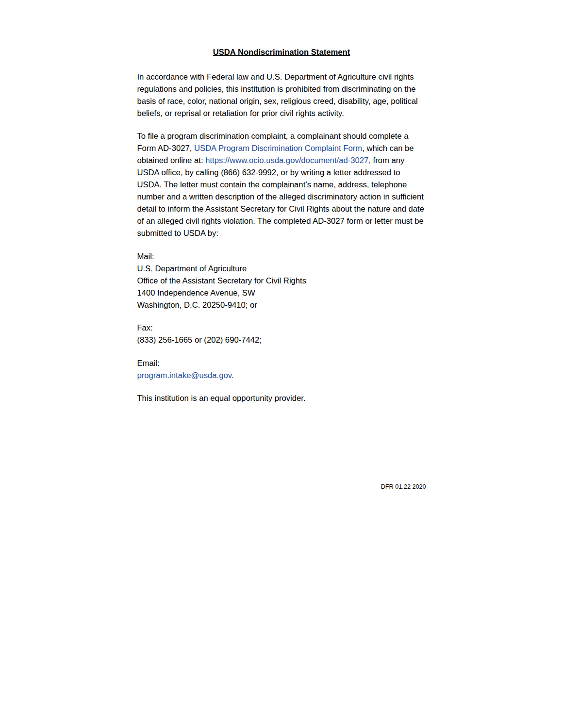USDA Nondiscrimination Statement
In accordance with Federal law and U.S. Department of Agriculture civil rights regulations and policies, this institution is prohibited from discriminating on the basis of race, color, national origin, sex, religious creed, disability, age, political beliefs, or reprisal or retaliation for prior civil rights activity.
To file a program discrimination complaint, a complainant should complete a Form AD-3027, USDA Program Discrimination Complaint Form, which can be obtained online at: https://www.ocio.usda.gov/document/ad-3027, from any USDA office, by calling (866) 632-9992, or by writing a letter addressed to USDA. The letter must contain the complainant’s name, address, telephone number and a written description of the alleged discriminatory action in sufficient detail to inform the Assistant Secretary for Civil Rights about the nature and date of an alleged civil rights violation. The completed AD-3027 form or letter must be submitted to USDA by:
Mail:
U.S. Department of Agriculture
Office of the Assistant Secretary for Civil Rights
1400 Independence Avenue, SW
Washington, D.C. 20250-9410; or
Fax:
(833) 256-1665 or (202) 690-7442;
Email:
program.intake@usda.gov.
This institution is an equal opportunity provider.
DFR 01.22 2020